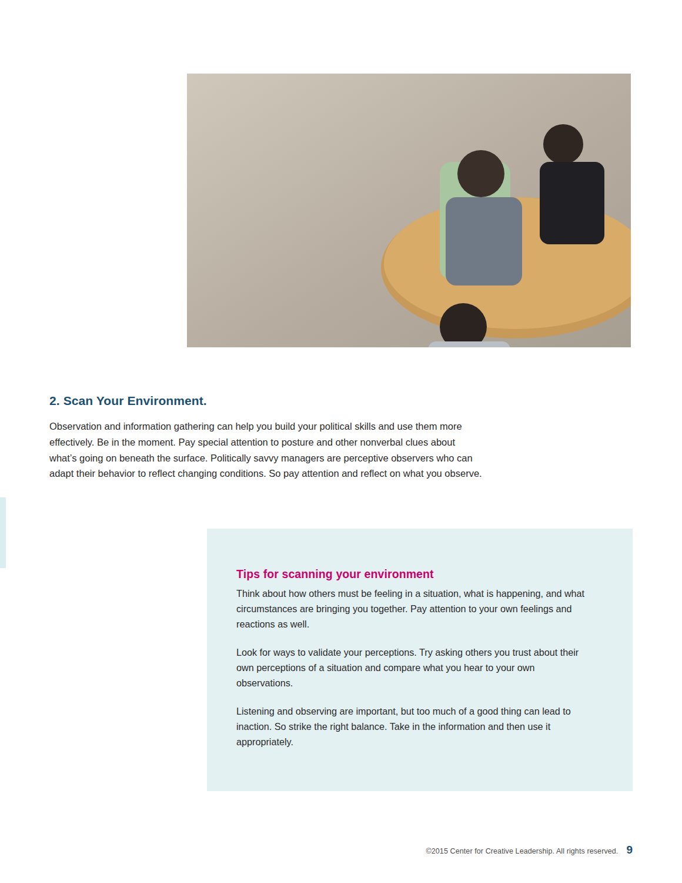2. Scan Your Environment.
Observation and information gathering can help you build your political skills and use them more effectively. Be in the moment. Pay special attention to posture and other nonverbal clues about what’s going on beneath the surface. Politically savvy managers are perceptive observers who can adapt their behavior to reflect changing conditions. So pay attention and reflect on what you observe.
Tips for scanning your environment
Think about how others must be feeling in a situation, what is happening, and what circumstances are bringing you together. Pay attention to your own feelings and reactions as well.
Look for ways to validate your perceptions. Try asking others you trust about their own perceptions of a situation and compare what you hear to your own observations.
Listening and observing are important, but too much of a good thing can lead to inaction. So strike the right balance. Take in the information and then use it appropriately.
©2015 Center for Creative Leadership. All rights reserved. 9